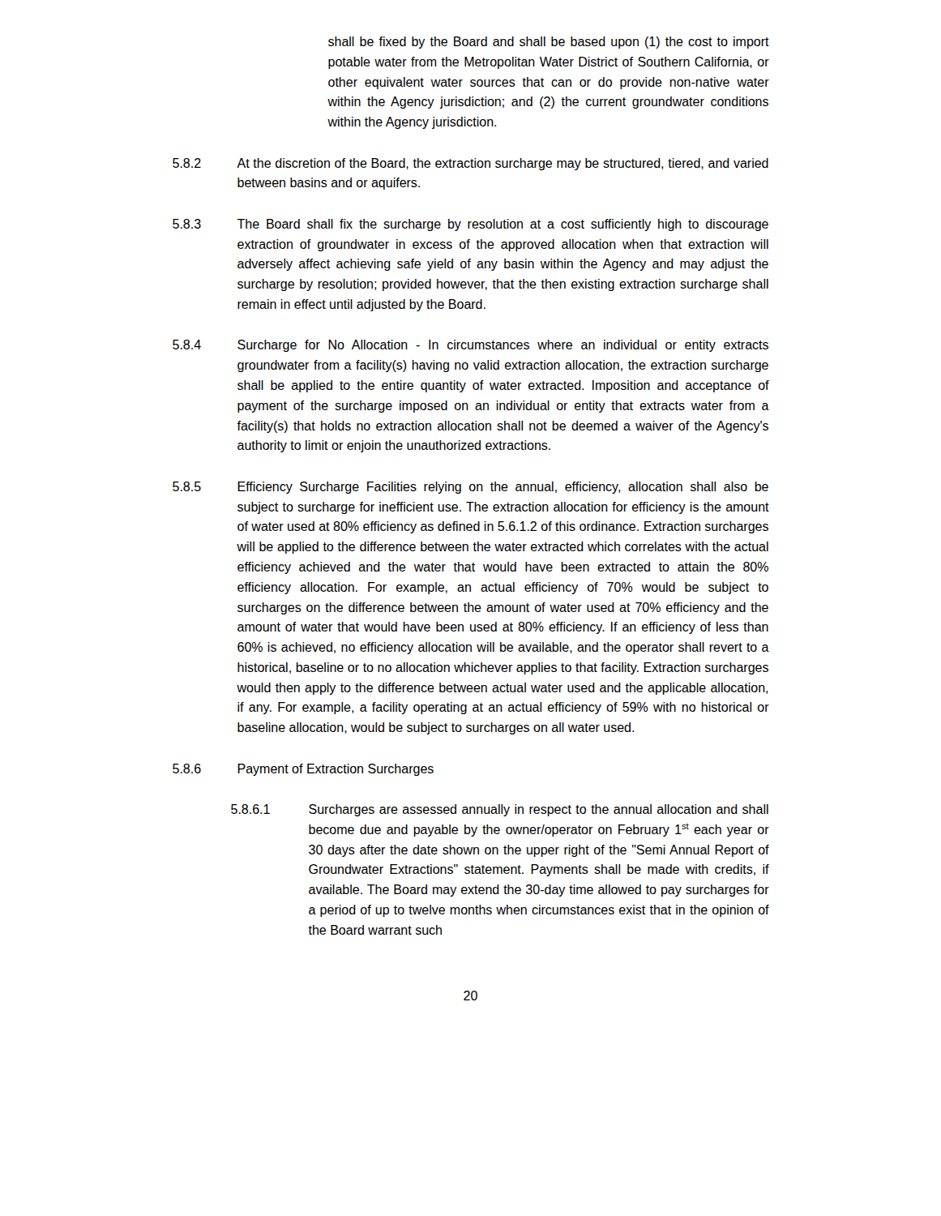shall be fixed by the Board and shall be based upon (1) the cost to import potable water from the Metropolitan Water District of Southern California, or other equivalent water sources that can or do provide non-native water within the Agency jurisdiction; and (2) the current groundwater conditions within the Agency jurisdiction.
5.8.2
At the discretion of the Board, the extraction surcharge may be structured, tiered, and varied between basins and or aquifers.
5.8.3
The Board shall fix the surcharge by resolution at a cost sufficiently high to discourage extraction of groundwater in excess of the approved allocation when that extraction will adversely affect achieving safe yield of any basin within the Agency and may adjust the surcharge by resolution; provided however, that the then existing extraction surcharge shall remain in effect until adjusted by the Board.
5.8.4
Surcharge for No Allocation - In circumstances where an individual or entity extracts groundwater from a facility(s) having no valid extraction allocation, the extraction surcharge shall be applied to the entire quantity of water extracted. Imposition and acceptance of payment of the surcharge imposed on an individual or entity that extracts water from a facility(s) that holds no extraction allocation shall not be deemed a waiver of the Agency's authority to limit or enjoin the unauthorized extractions.
5.8.5
Efficiency Surcharge Facilities relying on the annual, efficiency, allocation shall also be subject to surcharge for inefficient use. The extraction allocation for efficiency is the amount of water used at 80% efficiency as defined in 5.6.1.2 of this ordinance. Extraction surcharges will be applied to the difference between the water extracted which correlates with the actual efficiency achieved and the water that would have been extracted to attain the 80% efficiency allocation. For example, an actual efficiency of 70% would be subject to surcharges on the difference between the amount of water used at 70% efficiency and the amount of water that would have been used at 80% efficiency. If an efficiency of less than 60% is achieved, no efficiency allocation will be available, and the operator shall revert to a historical, baseline or to no allocation whichever applies to that facility. Extraction surcharges would then apply to the difference between actual water used and the applicable allocation, if any. For example, a facility operating at an actual efficiency of 59% with no historical or baseline allocation, would be subject to surcharges on all water used.
5.8.6
Payment of Extraction Surcharges
5.8.6.1
Surcharges are assessed annually in respect to the annual allocation and shall become due and payable by the owner/operator on February 1st each year or 30 days after the date shown on the upper right of the "Semi Annual Report of Groundwater Extractions" statement. Payments shall be made with credits, if available. The Board may extend the 30-day time allowed to pay surcharges for a period of up to twelve months when circumstances exist that in the opinion of the Board warrant such
20